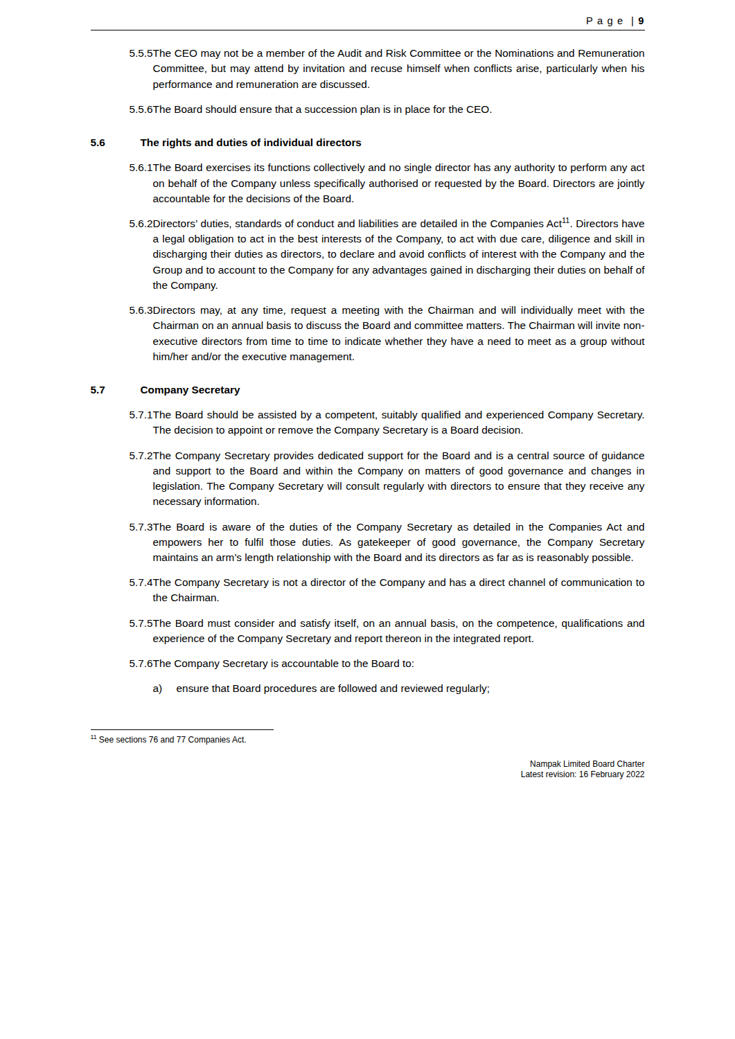P a g e | 9
5.5.5
The CEO may not be a member of the Audit and Risk Committee or the Nominations and Remuneration Committee, but may attend by invitation and recuse himself when conflicts arise, particularly when his performance and remuneration are discussed.
5.5.6
The Board should ensure that a succession plan is in place for the CEO.
5.6
The rights and duties of individual directors
5.6.1
The Board exercises its functions collectively and no single director has any authority to perform any act on behalf of the Company unless specifically authorised or requested by the Board. Directors are jointly accountable for the decisions of the Board.
5.6.2
Directors’ duties, standards of conduct and liabilities are detailed in the Companies Act11. Directors have a legal obligation to act in the best interests of the Company, to act with due care, diligence and skill in discharging their duties as directors, to declare and avoid conflicts of interest with the Company and the Group and to account to the Company for any advantages gained in discharging their duties on behalf of the Company.
5.6.3
Directors may, at any time, request a meeting with the Chairman and will individually meet with the Chairman on an annual basis to discuss the Board and committee matters. The Chairman will invite non-executive directors from time to time to indicate whether they have a need to meet as a group without him/her and/or the executive management.
5.7
Company Secretary
5.7.1
The Board should be assisted by a competent, suitably qualified and experienced Company Secretary. The decision to appoint or remove the Company Secretary is a Board decision.
5.7.2
The Company Secretary provides dedicated support for the Board and is a central source of guidance and support to the Board and within the Company on matters of good governance and changes in legislation. The Company Secretary will consult regularly with directors to ensure that they receive any necessary information.
5.7.3
The Board is aware of the duties of the Company Secretary as detailed in the Companies Act and empowers her to fulfil those duties. As gatekeeper of good governance, the Company Secretary maintains an arm’s length relationship with the Board and its directors as far as is reasonably possible.
5.7.4
The Company Secretary is not a director of the Company and has a direct channel of communication to the Chairman.
5.7.5
The Board must consider and satisfy itself, on an annual basis, on the competence, qualifications and experience of the Company Secretary and report thereon in the integrated report.
5.7.6
The Company Secretary is accountable to the Board to:
a)
ensure that Board procedures are followed and reviewed regularly;
11 See sections 76 and 77 Companies Act.
Nampak Limited Board Charter
Latest revision: 16 February 2022